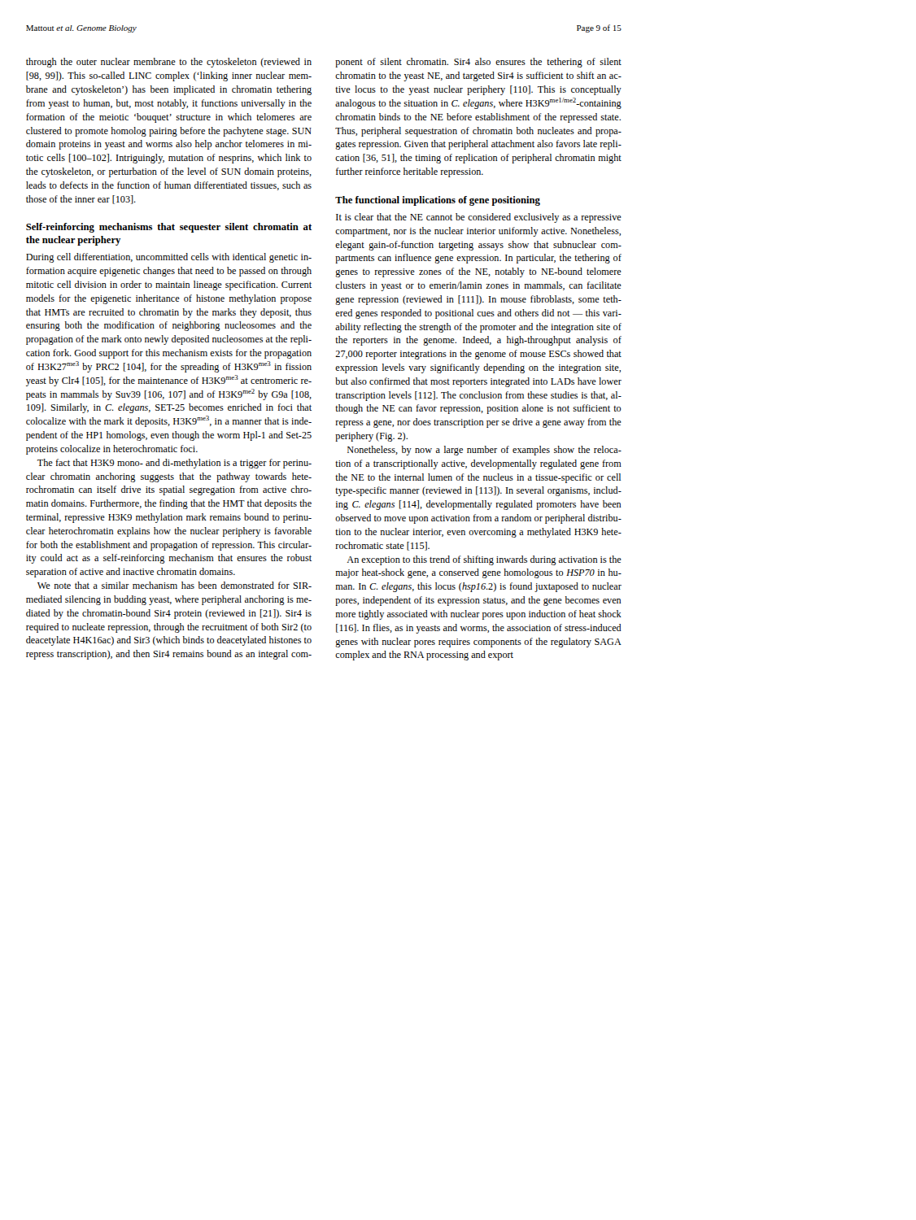Mattout et al. Genome Biology Page 9 of 15
through the outer nuclear membrane to the cytoskeleton (reviewed in [98, 99]). This so-called LINC complex (‘linking inner nuclear membrane and cytoskeleton’) has been implicated in chromatin tethering from yeast to human, but, most notably, it functions universally in the formation of the meiotic ‘bouquet’ structure in which telomeres are clustered to promote homolog pairing before the pachytene stage. SUN domain proteins in yeast and worms also help anchor telomeres in mitotic cells [100–102]. Intriguingly, mutation of nesprins, which link to the cytoskeleton, or perturbation of the level of SUN domain proteins, leads to defects in the function of human differentiated tissues, such as those of the inner ear [103].
Self-reinforcing mechanisms that sequester silent chromatin at the nuclear periphery
During cell differentiation, uncommitted cells with identical genetic information acquire epigenetic changes that need to be passed on through mitotic cell division in order to maintain lineage specification. Current models for the epigenetic inheritance of histone methylation propose that HMTs are recruited to chromatin by the marks they deposit, thus ensuring both the modification of neighboring nucleosomes and the propagation of the mark onto newly deposited nucleosomes at the replication fork. Good support for this mechanism exists for the propagation of H3K27me3 by PRC2 [104], for the spreading of H3K9me3 in fission yeast by Clr4 [105], for the maintenance of H3K9me3 at centromeric repeats in mammals by Suv39 [106, 107] and of H3K9me2 by G9a [108, 109]. Similarly, in C. elegans, SET-25 becomes enriched in foci that colocalize with the mark it deposits, H3K9me3, in a manner that is independent of the HP1 homologs, even though the worm Hpl-1 and Set-25 proteins colocalize in heterochromatic foci.
The fact that H3K9 mono- and di-methylation is a trigger for perinuclear chromatin anchoring suggests that the pathway towards heterochromatin can itself drive its spatial segregation from active chromatin domains. Furthermore, the finding that the HMT that deposits the terminal, repressive H3K9 methylation mark remains bound to perinuclear heterochromatin explains how the nuclear periphery is favorable for both the establishment and propagation of repression. This circularity could act as a self-reinforcing mechanism that ensures the robust separation of active and inactive chromatin domains.
We note that a similar mechanism has been demonstrated for SIR-mediated silencing in budding yeast, where peripheral anchoring is mediated by the chromatin-bound Sir4 protein (reviewed in [21]). Sir4 is required to nucleate repression, through the recruitment of both Sir2 (to deacetylate H4K16ac) and Sir3 (which binds to deacetylated histones to repress transcription), and then Sir4 remains bound as an integral component of silent chromatin. Sir4 also ensures the tethering of silent chromatin to the yeast NE, and targeted Sir4 is sufficient to shift an active locus to the yeast nuclear periphery [110]. This is conceptually analogous to the situation in C. elegans, where H3K9me1/me2-containing chromatin binds to the NE before establishment of the repressed state. Thus, peripheral sequestration of chromatin both nucleates and propagates repression. Given that peripheral attachment also favors late replication [36, 51], the timing of replication of peripheral chromatin might further reinforce heritable repression.
The functional implications of gene positioning
It is clear that the NE cannot be considered exclusively as a repressive compartment, nor is the nuclear interior uniformly active. Nonetheless, elegant gain-of-function targeting assays show that subnuclear compartments can influence gene expression. In particular, the tethering of genes to repressive zones of the NE, notably to NE-bound telomere clusters in yeast or to emerin/lamin zones in mammals, can facilitate gene repression (reviewed in [111]). In mouse fibroblasts, some tethered genes responded to positional cues and others did not — this variability reflecting the strength of the promoter and the integration site of the reporters in the genome. Indeed, a high-throughput analysis of 27,000 reporter integrations in the genome of mouse ESCs showed that expression levels vary significantly depending on the integration site, but also confirmed that most reporters integrated into LADs have lower transcription levels [112]. The conclusion from these studies is that, although the NE can favor repression, position alone is not sufficient to repress a gene, nor does transcription per se drive a gene away from the periphery (Fig. 2).
Nonetheless, by now a large number of examples show the relocation of a transcriptionally active, developmentally regulated gene from the NE to the internal lumen of the nucleus in a tissue-specific or cell type-specific manner (reviewed in [113]). In several organisms, including C. elegans [114], developmentally regulated promoters have been observed to move upon activation from a random or peripheral distribution to the nuclear interior, even overcoming a methylated H3K9 heterochromatic state [115].
An exception to this trend of shifting inwards during activation is the major heat-shock gene, a conserved gene homologous to HSP70 in human. In C. elegans, this locus (hsp16.2) is found juxtaposed to nuclear pores, independent of its expression status, and the gene becomes even more tightly associated with nuclear pores upon induction of heat shock [116]. In flies, as in yeasts and worms, the association of stress-induced genes with nuclear pores requires components of the regulatory SAGA complex and the RNA processing and export